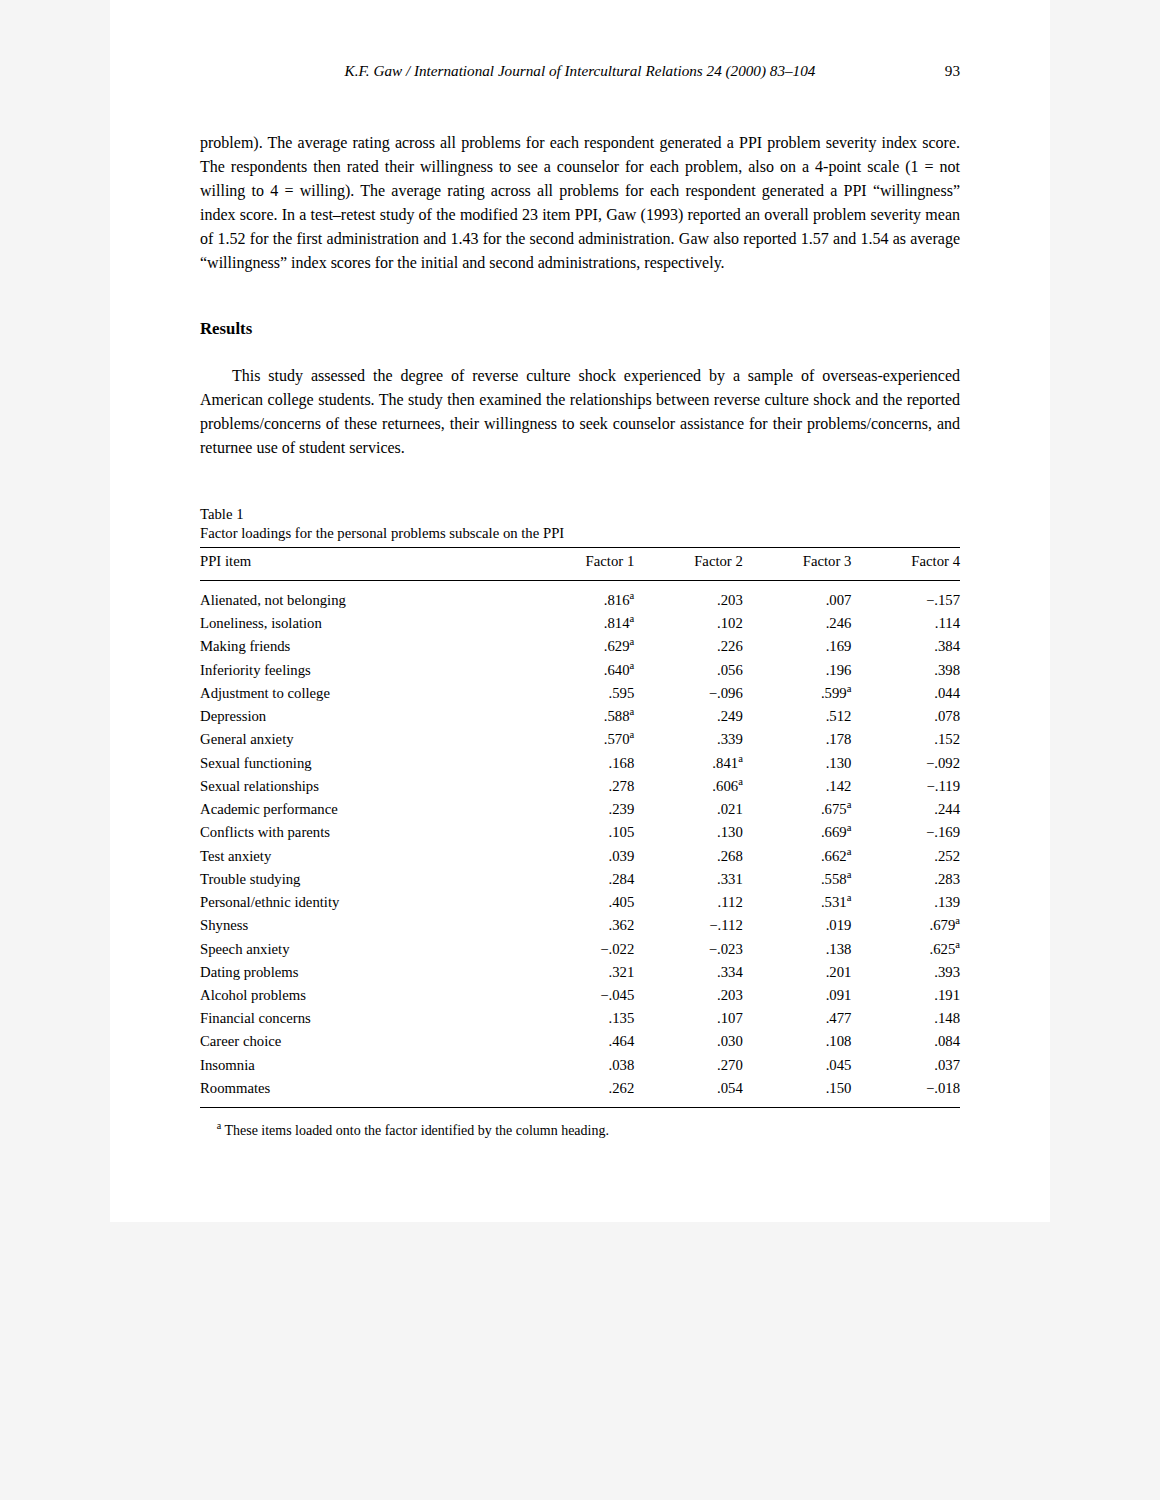K.F. Gaw / International Journal of Intercultural Relations 24 (2000) 83–104 93
problem). The average rating across all problems for each respondent generated a PPI problem severity index score. The respondents then rated their willingness to see a counselor for each problem, also on a 4-point scale (1 = not willing to 4 = willing). The average rating across all problems for each respondent generated a PPI “willingness” index score. In a test–retest study of the modified 23 item PPI, Gaw (1993) reported an overall problem severity mean of 1.52 for the first administration and 1.43 for the second administration. Gaw also reported 1.57 and 1.54 as average “willingness” index scores for the initial and second administrations, respectively.
Results
This study assessed the degree of reverse culture shock experienced by a sample of overseas-experienced American college students. The study then examined the relationships between reverse culture shock and the reported problems/concerns of these returnees, their willingness to seek counselor assistance for their problems/concerns, and returnee use of student services.
Table 1
Factor loadings for the personal problems subscale on the PPI
| PPI item | Factor 1 | Factor 2 | Factor 3 | Factor 4 |
| --- | --- | --- | --- | --- |
| Alienated, not belonging | .816 a | .203 | .007 | −.157 |
| Loneliness, isolation | .814 a | .102 | .246 | .114 |
| Making friends | .629 a | .226 | .169 | .384 |
| Inferiority feelings | .640 a | .056 | .196 | .398 |
| Adjustment to college | .595 | −.096 | .599 a | .044 |
| Depression | .588 a | .249 | .512 | .078 |
| General anxiety | .570 a | .339 | .178 | .152 |
| Sexual functioning | .168 | .841 a | .130 | −.092 |
| Sexual relationships | .278 | .606 a | .142 | −.119 |
| Academic performance | .239 | .021 | .675 a | .244 |
| Conflicts with parents | .105 | .130 | .669 a | −.169 |
| Test anxiety | .039 | .268 | .662 a | .252 |
| Trouble studying | .284 | .331 | .558 a | .283 |
| Personal/ethnic identity | .405 | .112 | .531 a | .139 |
| Shyness | .362 | −.112 | .019 | .679 a |
| Speech anxiety | −.022 | −.023 | .138 | .625 a |
| Dating problems | .321 | .334 | .201 | .393 |
| Alcohol problems | −.045 | .203 | .091 | .191 |
| Financial concerns | .135 | .107 | .477 | .148 |
| Career choice | .464 | .030 | .108 | .084 |
| Insomnia | .038 | .270 | .045 | .037 |
| Roommates | .262 | .054 | .150 | −.018 |
a These items loaded onto the factor identified by the column heading.